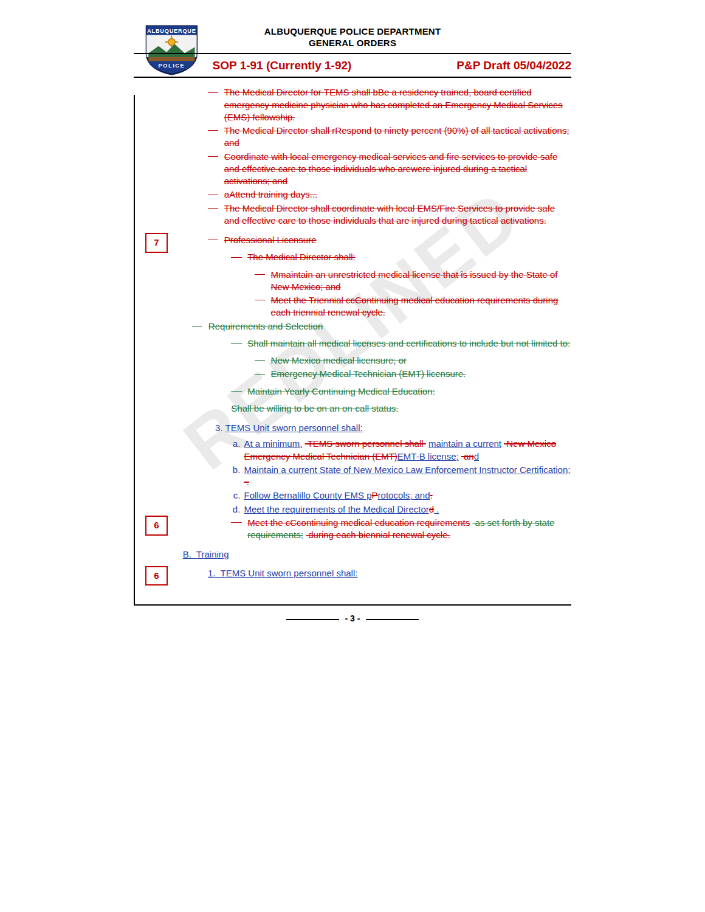ALBUQUERQUE POLICE
ALBUQUERQUE POLICE DEPARTMENT
GENERAL ORDERS
SOP 1-91 (Currently 1-92)
P&P Draft 05/04/2022
REDLINED
The Medical Director for TEMS shall b Be a residency trained, board certified emergency medicine physician who has completed an Emergency Medical Services (EMS) fellowship.
The Medical Director shall r Respond to ninety percent (90%) of all tactical activations; and
Coordinate with local emergency medical services and fire services to provide safe and effective care to those individuals who are were injured during a tactical activations; and
aAttend training days...
The Medical Director shall coordinate with local EMS/Fire Services to provide safe and effective care to those individuals that are injured during tactical activations.
7
Professional Licensure
The Medical Director shall:
Mmaintain an unrestricted medical license that is issued by the State of New Mexico; and
Meet the Triennial cc Continuing medical education requirements during each triennial renewal cycle.
Requirements and Selection
Shall maintain all medical licenses and certifications to include but not limited to:
New Mexico medical licensure; or
Emergency Medical Technician (EMT) licensure.
Maintain Yearly Continuing Medical Education:
Shall be willing to be on an on-call status.
TEMS Unit sworn personnel shall:
At a minimum, TEMS sworn personnel shall maintain a current New Mexico Emergency Medical Technician (EMT) EMT-B license; an d
Maintain a current State of New Mexico Law Enforcement Instructor Certification; .
Follow Bernalillo County EMS p Protocols; and.
Meet the requirements of the Medical Director d .
6
Meet the cC continuing medical education requirements as set forth by state requirements; during each biennial renewal cycle.
B. Training
6
1. TEMS Unit sworn personnel shall:
- 3 -